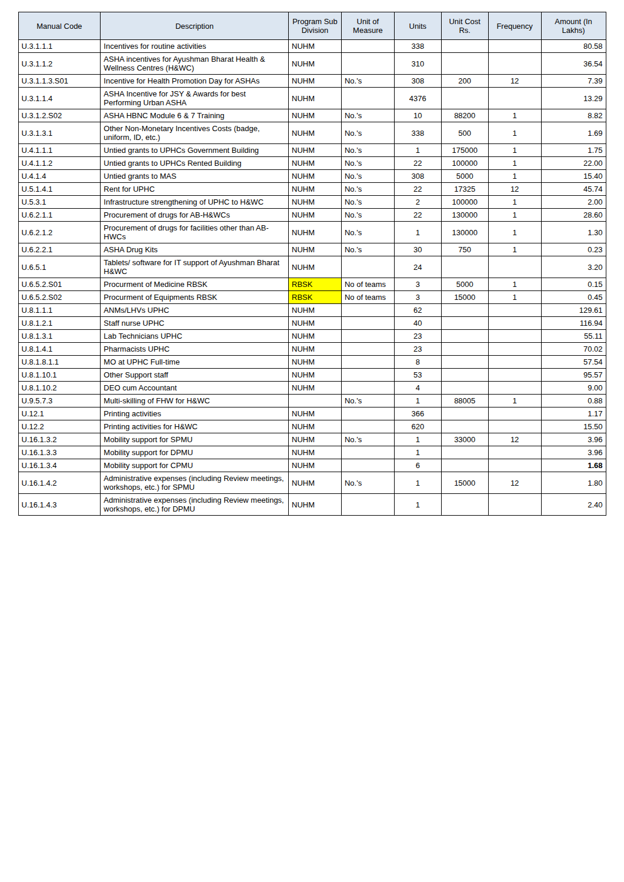| Manual Code | Description | Program Sub Division | Unit of Measure | Units | Unit Cost Rs. | Frequency | Amount (In Lakhs) |
| --- | --- | --- | --- | --- | --- | --- | --- |
| U.3.1.1.1 | Incentives for routine activities | NUHM | | 338 | | | 80.58 |
| U.3.1.1.2 | ASHA incentives for Ayushman Bharat Health & Wellness Centres (H&WC) | NUHM | | 310 | | | 36.54 |
| U.3.1.1.3.S01 | Incentive for Health Promotion Day for ASHAs | NUHM | No.'s | 308 | 200 | 12 | 7.39 |
| U.3.1.1.4 | ASHA Incentive for JSY & Awards for best Performing Urban ASHA | NUHM | | 4376 | | | 13.29 |
| U.3.1.2.S02 | ASHA HBNC Module 6 & 7 Training | NUHM | No.'s | 10 | 88200 | 1 | 8.82 |
| U.3.1.3.1 | Other Non-Monetary Incentives Costs (badge, uniform, ID, etc.) | NUHM | No.'s | 338 | 500 | 1 | 1.69 |
| U.4.1.1.1 | Untied grants to UPHCs Government Building | NUHM | No.'s | 1 | 175000 | 1 | 1.75 |
| U.4.1.1.2 | Untied grants to UPHCs Rented Building | NUHM | No.'s | 22 | 100000 | 1 | 22.00 |
| U.4.1.4 | Untied grants to MAS | NUHM | No.'s | 308 | 5000 | 1 | 15.40 |
| U.5.1.4.1 | Rent for UPHC | NUHM | No.'s | 22 | 17325 | 12 | 45.74 |
| U.5.3.1 | Infrastructure strengthening of UPHC to H&WC | NUHM | No.'s | 2 | 100000 | 1 | 2.00 |
| U.6.2.1.1 | Procurement of drugs for AB-H&WCs | NUHM | No.'s | 22 | 130000 | 1 | 28.60 |
| U.6.2.1.2 | Procurement of drugs for facilities other than AB-HWCs | NUHM | No.'s | 1 | 130000 | 1 | 1.30 |
| U.6.2.2.1 | ASHA Drug Kits | NUHM | No.'s | 30 | 750 | 1 | 0.23 |
| U.6.5.1 | Tablets/ software for IT support of Ayushman Bharat H&WC | NUHM | | 24 | | | 3.20 |
| U.6.5.2.S01 | Procurment of Medicine RBSK | RBSK | No of teams | 3 | 5000 | 1 | 0.15 |
| U.6.5.2.S02 | Procurment of Equipments RBSK | RBSK | No of teams | 3 | 15000 | 1 | 0.45 |
| U.8.1.1.1 | ANMs/LHVs UPHC | NUHM | | 62 | | | 129.61 |
| U.8.1.2.1 | Staff nurse UPHC | NUHM | | 40 | | | 116.94 |
| U.8.1.3.1 | Lab Technicians UPHC | NUHM | | 23 | | | 55.11 |
| U.8.1.4.1 | Pharmacists UPHC | NUHM | | 23 | | | 70.02 |
| U.8.1.8.1.1 | MO at UPHC Full-time | NUHM | | 8 | | | 57.54 |
| U.8.1.10.1 | Other Support staff | NUHM | | 53 | | | 95.57 |
| U.8.1.10.2 | DEO cum Accountant | NUHM | | 4 | | | 9.00 |
| U.9.5.7.3 | Multi-skilling of FHW for H&WC | | No.'s | 1 | 88005 | 1 | 0.88 |
| U.12.1 | Printing activities | NUHM | | 366 | | | 1.17 |
| U.12.2 | Printing activities for H&WC | NUHM | | 620 | | | 15.50 |
| U.16.1.3.2 | Mobility support for SPMU | NUHM | No.'s | 1 | 33000 | 12 | 3.96 |
| U.16.1.3.3 | Mobility support for DPMU | NUHM | | 1 | | | 3.96 |
| U.16.1.3.4 | Mobility support for CPMU | NUHM | | 6 | | | 1.68 |
| U.16.1.4.2 | Administrative expenses (including Review meetings, workshops, etc.) for SPMU | NUHM | No.'s | 1 | 15000 | 12 | 1.80 |
| U.16.1.4.3 | Administrative expenses (including Review meetings, workshops, etc.) for DPMU | NUHM | | 1 | | | 2.40 |